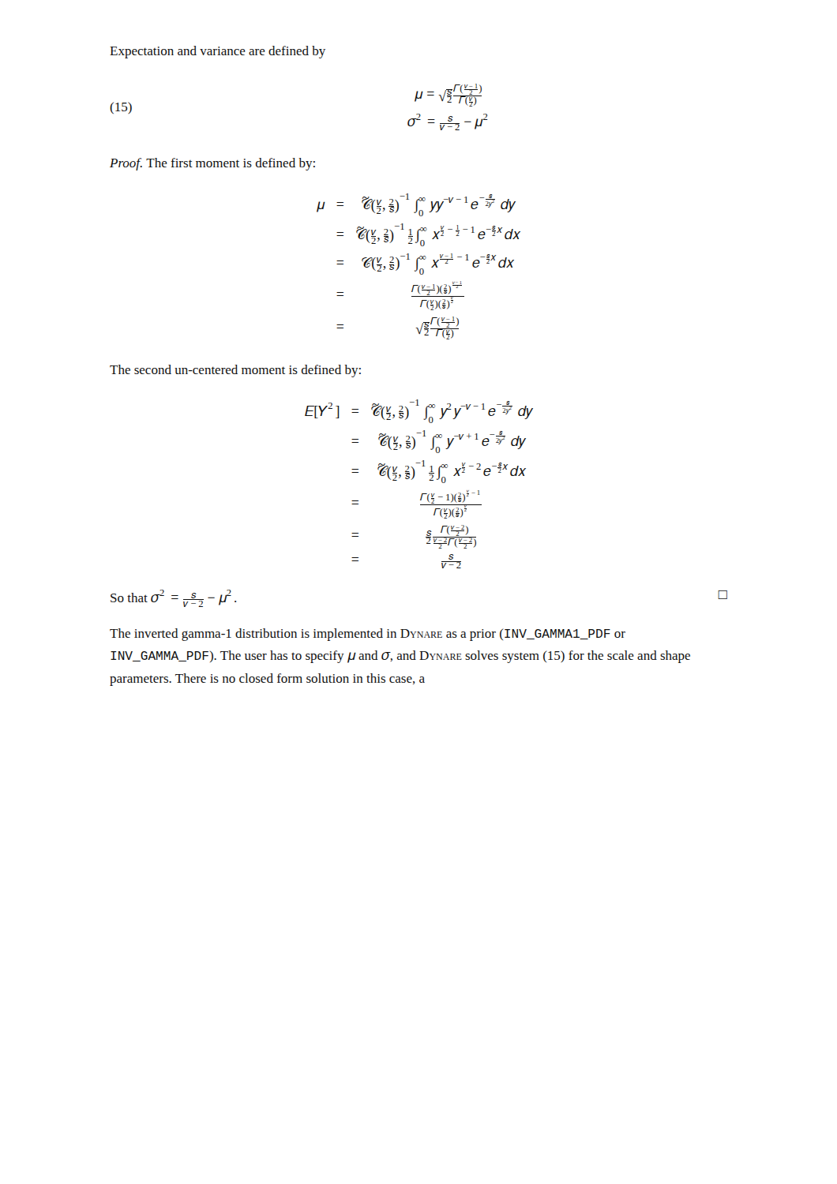Expectation and variance are defined by
(15)
μ = s2 Γ ( ν−12 ) Γ ( ν2 ) σ2 = sν−2 − μ2
Proof. The first moment is defined by:
μ = 𝒞~ ( ν2 , 2s ) −1 ∫ 0 ∞ y y−ν−1 e −s2y2 dy = 𝒞~ ( ν2 , 2s ) −1 12 ∫ 0 ∞ x ν2 − 12 − 1 e −s2x dx = 𝒞 ( ν2 , 2s ) −1 ∫ 0 ∞ x ν−12 − 1 e −s2x dx = Γ ( ν−12 ) (2s) ν−12 Γ ( ν2 ) (2s) ν2 = s2 Γ ( ν−12 ) Γ ( ν2 )
The second un-centered moment is defined by:
E [ Y2 ] = 𝒞~ ( ν2 , 2s ) −1 ∫ 0 ∞ y2 y−ν−1 e −s2y2 dy = 𝒞~ ( ν2 , 2s ) −1 ∫ 0 ∞ y−ν+1 e −s2y2 dy = 𝒞~ ( ν2 , 2s ) −1 12 ∫ 0 ∞ x ν2−2 e −s2x dx = Γ ( ν2 − 1 ) (2s) ν2−1 Γ ( ν2 ) (2s) ν2 = s2 Γ ( ν−22 ) ν−22 Γ ( ν−22 ) = sν−2
□ So that σ2 = sν−2 − μ2 .
The inverted gamma-1 distribution is implemented in Dynare as a prior (INV_GAMMA1_PDF or INV_GAMMA_PDF). The user has to specify μ and σ, and Dynare solves system (15) for the scale and shape parameters. There is no closed form solution in this case, a